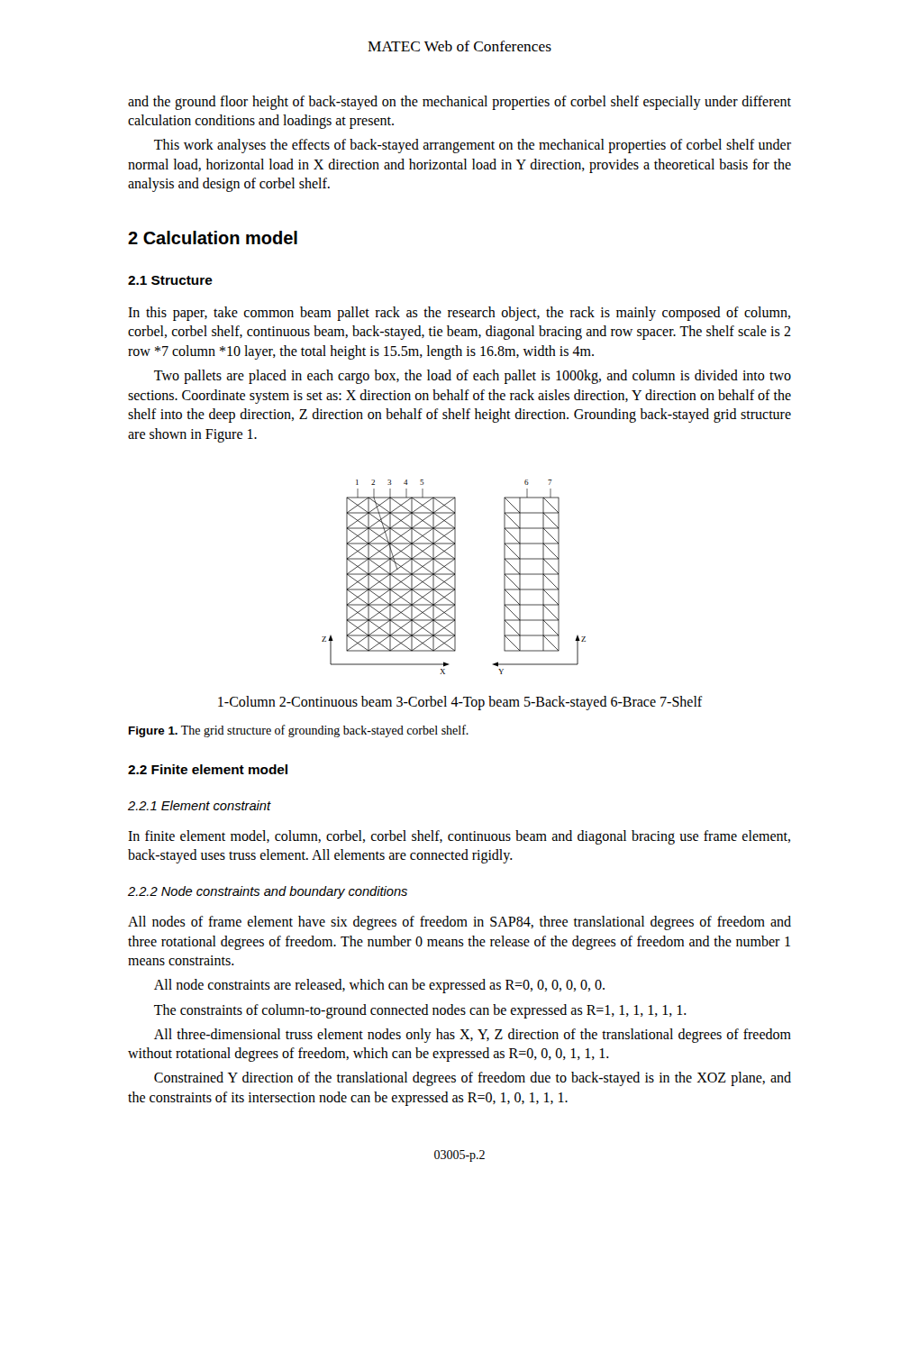MATEC Web of Conferences
and the ground floor height of back-stayed on the mechanical properties of corbel shelf especially under different calculation conditions and loadings at present.
This work analyses the effects of back-stayed arrangement on the mechanical properties of corbel shelf under normal load, horizontal load in X direction and horizontal load in Y direction, provides a theoretical basis for the analysis and design of corbel shelf.
2 Calculation model
2.1 Structure
In this paper, take common beam pallet rack as the research object, the rack is mainly composed of column, corbel, corbel shelf, continuous beam, back-stayed, tie beam, diagonal bracing and row spacer. The shelf scale is 2 row *7 column *10 layer, the total height is 15.5m, length is 16.8m, width is 4m.
Two pallets are placed in each cargo box, the load of each pallet is 1000kg, and column is divided into two sections. Coordinate system is set as: X direction on behalf of the rack aisles direction, Y direction on behalf of the shelf into the deep direction, Z direction on behalf of shelf height direction. Grounding back-stayed grid structure are shown in Figure 1.
1 2 3 4 5 6 7 Z X Z Y
1-Column 2-Continuous beam 3-Corbel 4-Top beam 5-Back-stayed 6-Brace 7-Shelf
Figure 1. The grid structure of grounding back-stayed corbel shelf.
2.2 Finite element model
2.2.1 Element constraint
In finite element model, column, corbel, corbel shelf, continuous beam and diagonal bracing use frame element, back-stayed uses truss element. All elements are connected rigidly.
2.2.2 Node constraints and boundary conditions
All nodes of frame element have six degrees of freedom in SAP84, three translational degrees of freedom and three rotational degrees of freedom. The number 0 means the release of the degrees of freedom and the number 1 means constraints.
All node constraints are released, which can be expressed as R=0, 0, 0, 0, 0, 0.
The constraints of column-to-ground connected nodes can be expressed as R=1, 1, 1, 1, 1, 1.
All three-dimensional truss element nodes only has X, Y, Z direction of the translational degrees of freedom without rotational degrees of freedom, which can be expressed as R=0, 0, 0, 1, 1, 1.
Constrained Y direction of the translational degrees of freedom due to back-stayed is in the XOZ plane, and the constraints of its intersection node can be expressed as R=0, 1, 0, 1, 1, 1.
03005-p.2